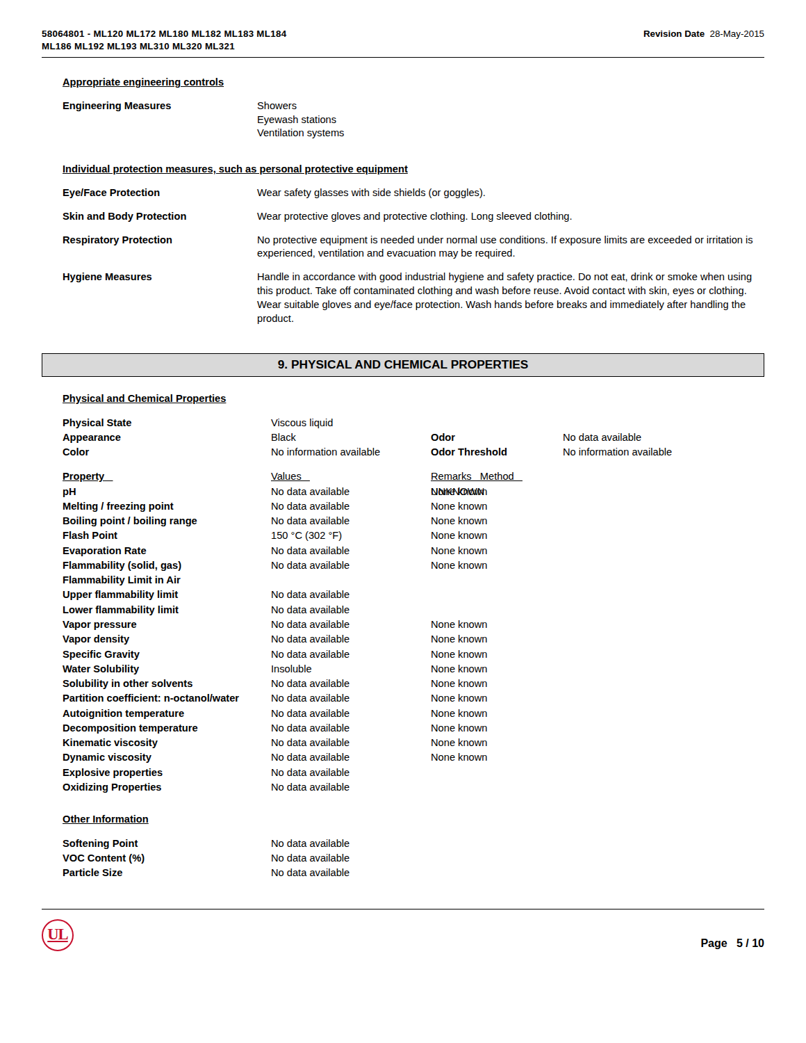58064801 - ML120 ML172 ML180 ML182 ML183 ML184 ML186 ML192 ML193 ML310 ML320 ML321
Revision Date 28-May-2015
Appropriate engineering controls
| Engineering Measures | Showers Eyewash stations Ventilation systems |
Individual protection measures, such as personal protective equipment
| Eye/Face Protection | Wear safety glasses with side shields (or goggles). |
| Skin and Body Protection | Wear protective gloves and protective clothing. Long sleeved clothing. |
| Respiratory Protection | No protective equipment is needed under normal use conditions. If exposure limits are exceeded or irritation is experienced, ventilation and evacuation may be required. |
| Hygiene Measures | Handle in accordance with good industrial hygiene and safety practice. Do not eat, drink or smoke when using this product. Take off contaminated clothing and wash before reuse. Avoid contact with skin, eyes or clothing. Wear suitable gloves and eye/face protection. Wash hands before breaks and immediately after handling the product. |
9. PHYSICAL AND CHEMICAL PROPERTIES
Physical and Chemical Properties
| Physical State | Viscous liquid | | |
| Appearance | Black | Odor | No data available |
| Color | No information available | Odor Threshold | No information available |
| Property | Values | Remarks Method | |
| pH | No data available | None known UNKNOWN | |
| Melting / freezing point | No data available | None known | |
| Boiling point / boiling range | No data available | None known | |
| Flash Point | 150 °C (302 °F) | None known | |
| Evaporation Rate | No data available | None known | |
| Flammability (solid, gas) | No data available | None known | |
| Flammability Limit in Air | | | |
| Upper flammability limit | No data available | | |
| Lower flammability limit | No data available | | |
| Vapor pressure | No data available | None known | |
| Vapor density | No data available | None known | |
| Specific Gravity | No data available | None known | |
| Water Solubility | Insoluble | None known | |
| Solubility in other solvents | No data available | None known | |
| Partition coefficient: n-octanol/water | No data available | None known | |
| Autoignition temperature | No data available | None known | |
| Decomposition temperature | No data available | None known | |
| Kinematic viscosity | No data available | None known | |
| Dynamic viscosity | No data available | None known | |
| Explosive properties | No data available | | |
| Oxidizing Properties | No data available | | |
Other Information
| Softening Point | No data available | | |
| VOC Content (%) | No data available | | |
| Particle Size | No data available | | |
UL
Page 5 / 10